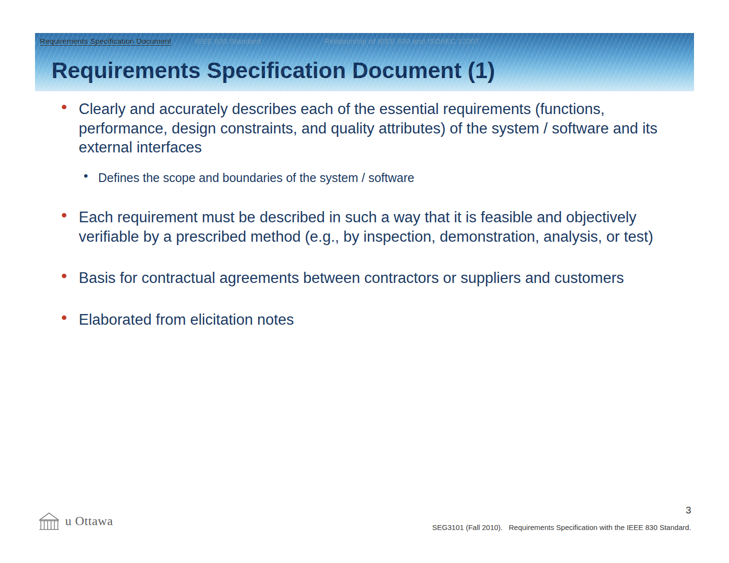Requirements Specification Document IEEE 830 Standard Relationship of IEEE 830 and ISO/IEC 12207
Requirements Specification Document (1)
Clearly and accurately describes each of the essential requirements (functions, performance, design constraints, and quality attributes) of the system / software and its external interfaces
Defines the scope and boundaries of the system / software
Each requirement must be described in such a way that it is feasible and objectively verifiable by a prescribed method (e.g., by inspection, demonstration, analysis, or test)
Basis for contractual agreements between contractors or suppliers and customers
Elaborated from elicitation notes
u Ottawa
3
SEG3101 (Fall 2010). Requirements Specification with the IEEE 830 Standard.